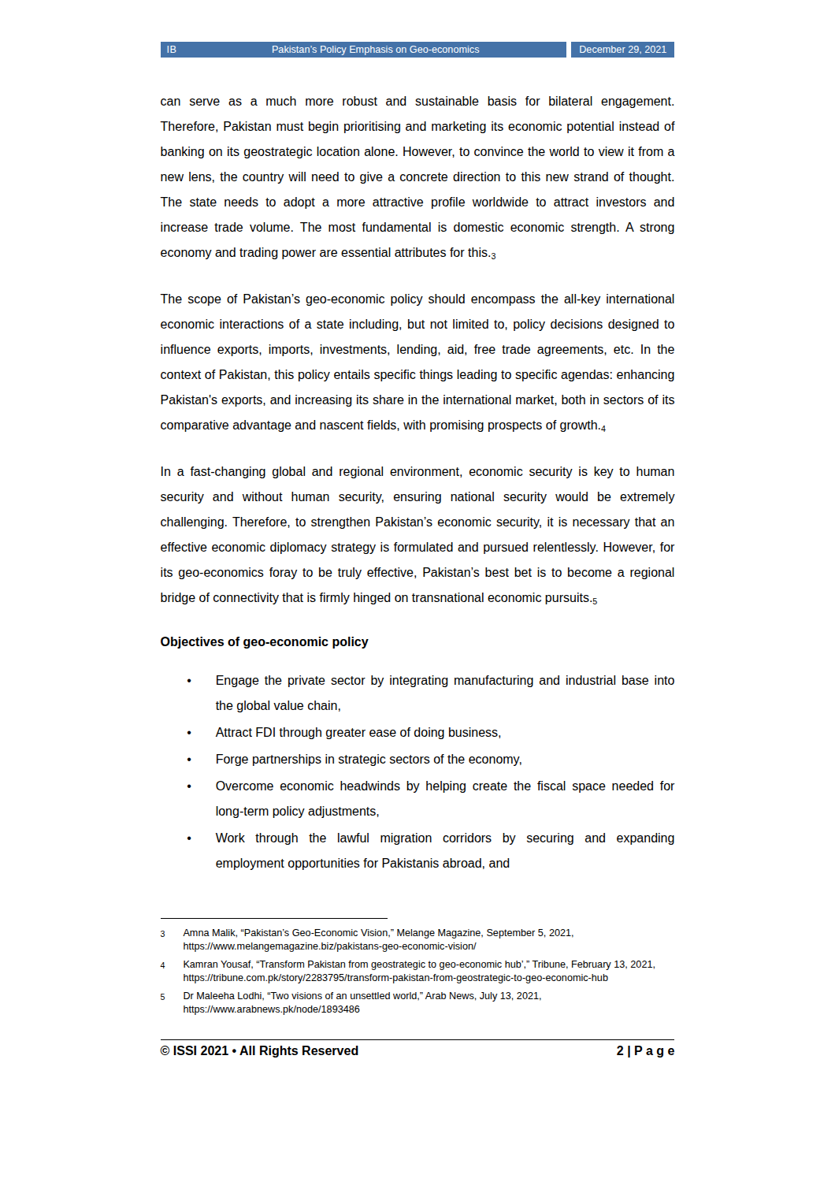IB
Pakistan’s Policy Emphasis on Geo-economics
December 29, 2021
can serve as a much more robust and sustainable basis for bilateral engagement. Therefore, Pakistan must begin prioritising and marketing its economic potential instead of banking on its geostrategic location alone. However, to convince the world to view it from a new lens, the country will need to give a concrete direction to this new strand of thought. The state needs to adopt a more attractive profile worldwide to attract investors and increase trade volume. The most fundamental is domestic economic strength. A strong economy and trading power are essential attributes for this.3
The scope of Pakistan’s geo-economic policy should encompass the all-key international economic interactions of a state including, but not limited to, policy decisions designed to influence exports, imports, investments, lending, aid, free trade agreements, etc. In the context of Pakistan, this policy entails specific things leading to specific agendas: enhancing Pakistan's exports, and increasing its share in the international market, both in sectors of its comparative advantage and nascent fields, with promising prospects of growth.4
In a fast-changing global and regional environment, economic security is key to human security and without human security, ensuring national security would be extremely challenging. Therefore, to strengthen Pakistan’s economic security, it is necessary that an effective economic diplomacy strategy is formulated and pursued relentlessly. However, for its geo-economics foray to be truly effective, Pakistan’s best bet is to become a regional bridge of connectivity that is firmly hinged on transnational economic pursuits.5
Objectives of geo-economic policy
Engage the private sector by integrating manufacturing and industrial base into the global value chain,
Attract FDI through greater ease of doing business,
Forge partnerships in strategic sectors of the economy,
Overcome economic headwinds by helping create the fiscal space needed for long-term policy adjustments,
Work through the lawful migration corridors by securing and expanding employment opportunities for Pakistanis abroad, and
3
Amna Malik, “Pakistan’s Geo-Economic Vision,” Melange Magazine, September 5, 2021,
https://www.melangemagazine.biz/pakistans-geo-economic-vision/
4
Kamran Yousaf, “Transform Pakistan from geostrategic to geo-economic hub’,” Tribune, February 13, 2021, https://tribune.com.pk/story/2283795/transform-pakistan-from-geostrategic-to-geo-economic-hub
5
Dr Maleeha Lodhi, “Two visions of an unsettled world,” Arab News, July 13, 2021,
https://www.arabnews.pk/node/1893486
© ISSI 2021 • All Rights Reserved
2 | P a g e